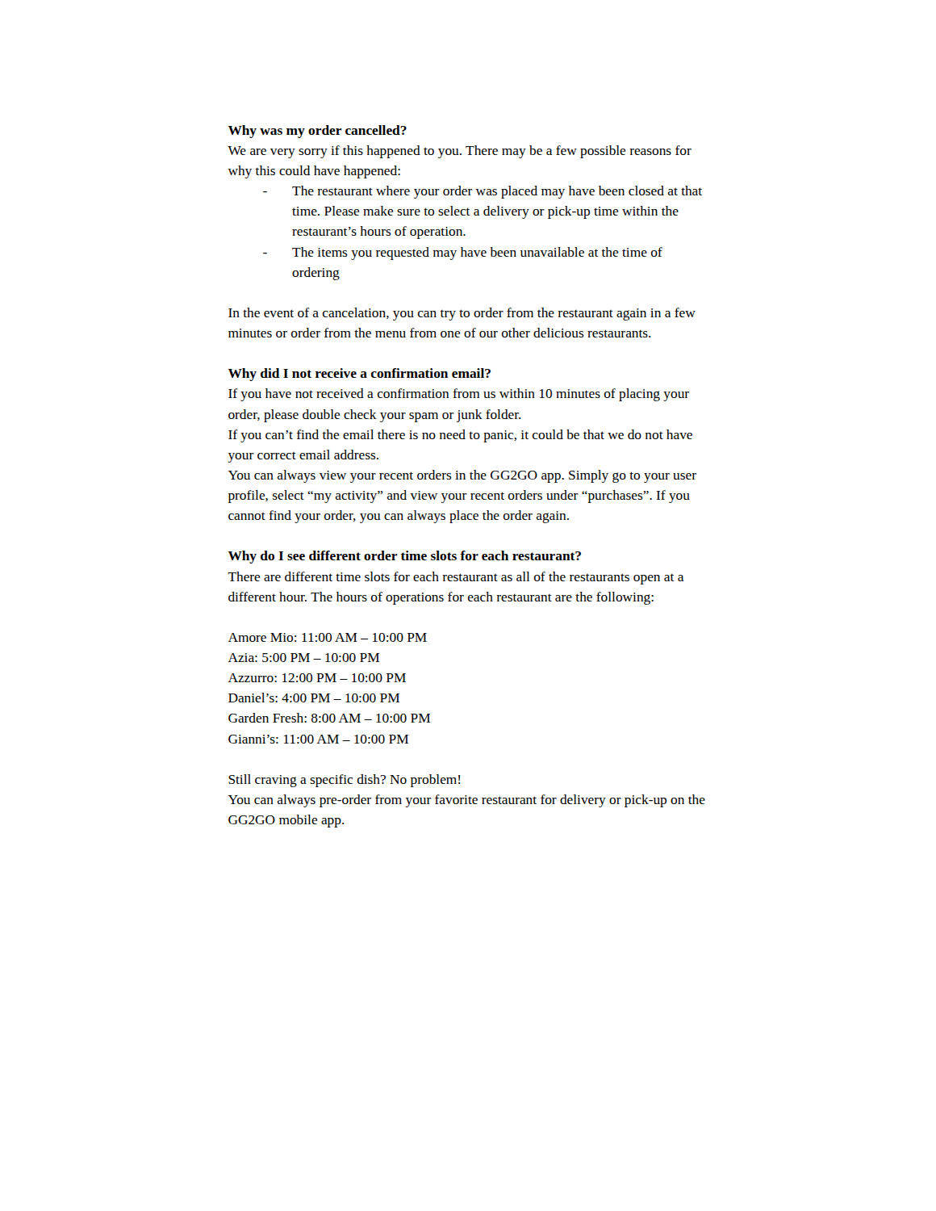Why was my order cancelled?
We are very sorry if this happened to you. There may be a few possible reasons for why this could have happened:
The restaurant where your order was placed may have been closed at that time. Please make sure to select a delivery or pick-up time within the restaurant’s hours of operation.
The items you requested may have been unavailable at the time of ordering
In the event of a cancelation, you can try to order from the restaurant again in a few minutes or order from the menu from one of our other delicious restaurants.
Why did I not receive a confirmation email?
If you have not received a confirmation from us within 10 minutes of placing your order, please double check your spam or junk folder.
If you can’t find the email there is no need to panic, it could be that we do not have your correct email address.
You can always view your recent orders in the GG2GO app. Simply go to your user profile, select “my activity” and view your recent orders under “purchases”. If you cannot find your order, you can always place the order again.
Why do I see different order time slots for each restaurant?
There are different time slots for each restaurant as all of the restaurants open at a different hour. The hours of operations for each restaurant are the following:
Amore Mio: 11:00 AM – 10:00 PM
Azia: 5:00 PM – 10:00 PM
Azzurro: 12:00 PM – 10:00 PM
Daniel’s: 4:00 PM – 10:00 PM
Garden Fresh: 8:00 AM – 10:00 PM
Gianni’s: 11:00 AM – 10:00 PM
Still craving a specific dish? No problem!
You can always pre-order from your favorite restaurant for delivery or pick-up on the GG2GO mobile app.